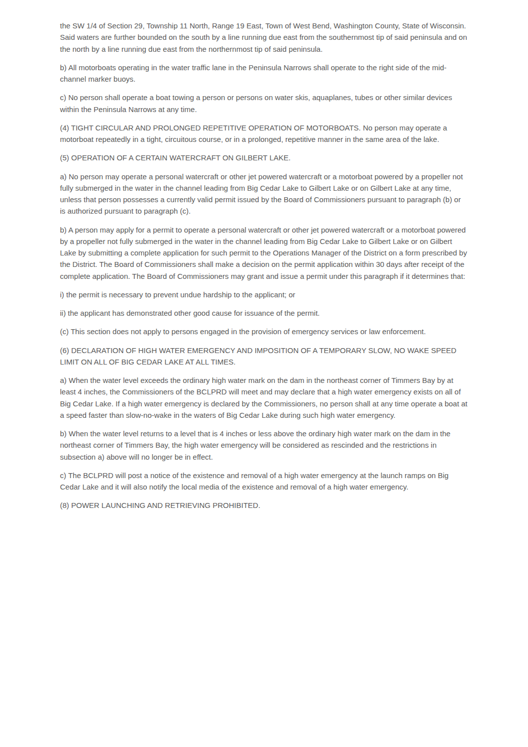the SW 1/4 of Section 29, Township 11 North, Range 19 East, Town of West Bend, Washington County, State of Wisconsin. Said waters are further bounded on the south by a line running due east from the southernmost tip of said peninsula and on the north by a line running due east from the northernmost tip of said peninsula.
b) All motorboats operating in the water traffic lane in the Peninsula Narrows shall operate to the right side of the mid-channel marker buoys.
c) No person shall operate a boat towing a person or persons on water skis, aquaplanes, tubes or other similar devices within the Peninsula Narrows at any time.
(4) TIGHT CIRCULAR AND PROLONGED REPETITIVE OPERATION OF MOTORBOATS. No person may operate a motorboat repeatedly in a tight, circuitous course, or in a prolonged, repetitive manner in the same area of the lake.
(5) OPERATION OF A CERTAIN WATERCRAFT ON GILBERT LAKE.
a) No person may operate a personal watercraft or other jet powered watercraft or a motorboat powered by a propeller not fully submerged in the water in the channel leading from Big Cedar Lake to Gilbert Lake or on Gilbert Lake at any time, unless that person possesses a currently valid permit issued by the Board of Commissioners pursuant to paragraph (b) or is authorized pursuant to paragraph (c).
b) A person may apply for a permit to operate a personal watercraft or other jet powered watercraft or a motorboat powered by a propeller not fully submerged in the water in the channel leading from Big Cedar Lake to Gilbert Lake or on Gilbert Lake by submitting a complete application for such permit to the Operations Manager of the District on a form prescribed by the District. The Board of Commissioners shall make a decision on the permit application within 30 days after receipt of the complete application. The Board of Commissioners may grant and issue a permit under this paragraph if it determines that:
i) the permit is necessary to prevent undue hardship to the applicant; or
ii) the applicant has demonstrated other good cause for issuance of the permit.
(c) This section does not apply to persons engaged in the provision of emergency services or law enforcement.
(6) DECLARATION OF HIGH WATER EMERGENCY AND IMPOSITION OF A TEMPORARY SLOW, NO WAKE SPEED LIMIT ON ALL OF BIG CEDAR LAKE AT ALL TIMES.
a) When the water level exceeds the ordinary high water mark on the dam in the northeast corner of Timmers Bay by at least 4 inches, the Commissioners of the BCLPRD will meet and may declare that a high water emergency exists on all of Big Cedar Lake. If a high water emergency is declared by the Commissioners, no person shall at any time operate a boat at a speed faster than slow-no-wake in the waters of Big Cedar Lake during such high water emergency.
b) When the water level returns to a level that is 4 inches or less above the ordinary high water mark on the dam in the northeast corner of Timmers Bay, the high water emergency will be considered as rescinded and the restrictions in subsection a) above will no longer be in effect.
c) The BCLPRD will post a notice of the existence and removal of a high water emergency at the launch ramps on Big Cedar Lake and it will also notify the local media of the existence and removal of a high water emergency.
(8) POWER LAUNCHING AND RETRIEVING PROHIBITED.